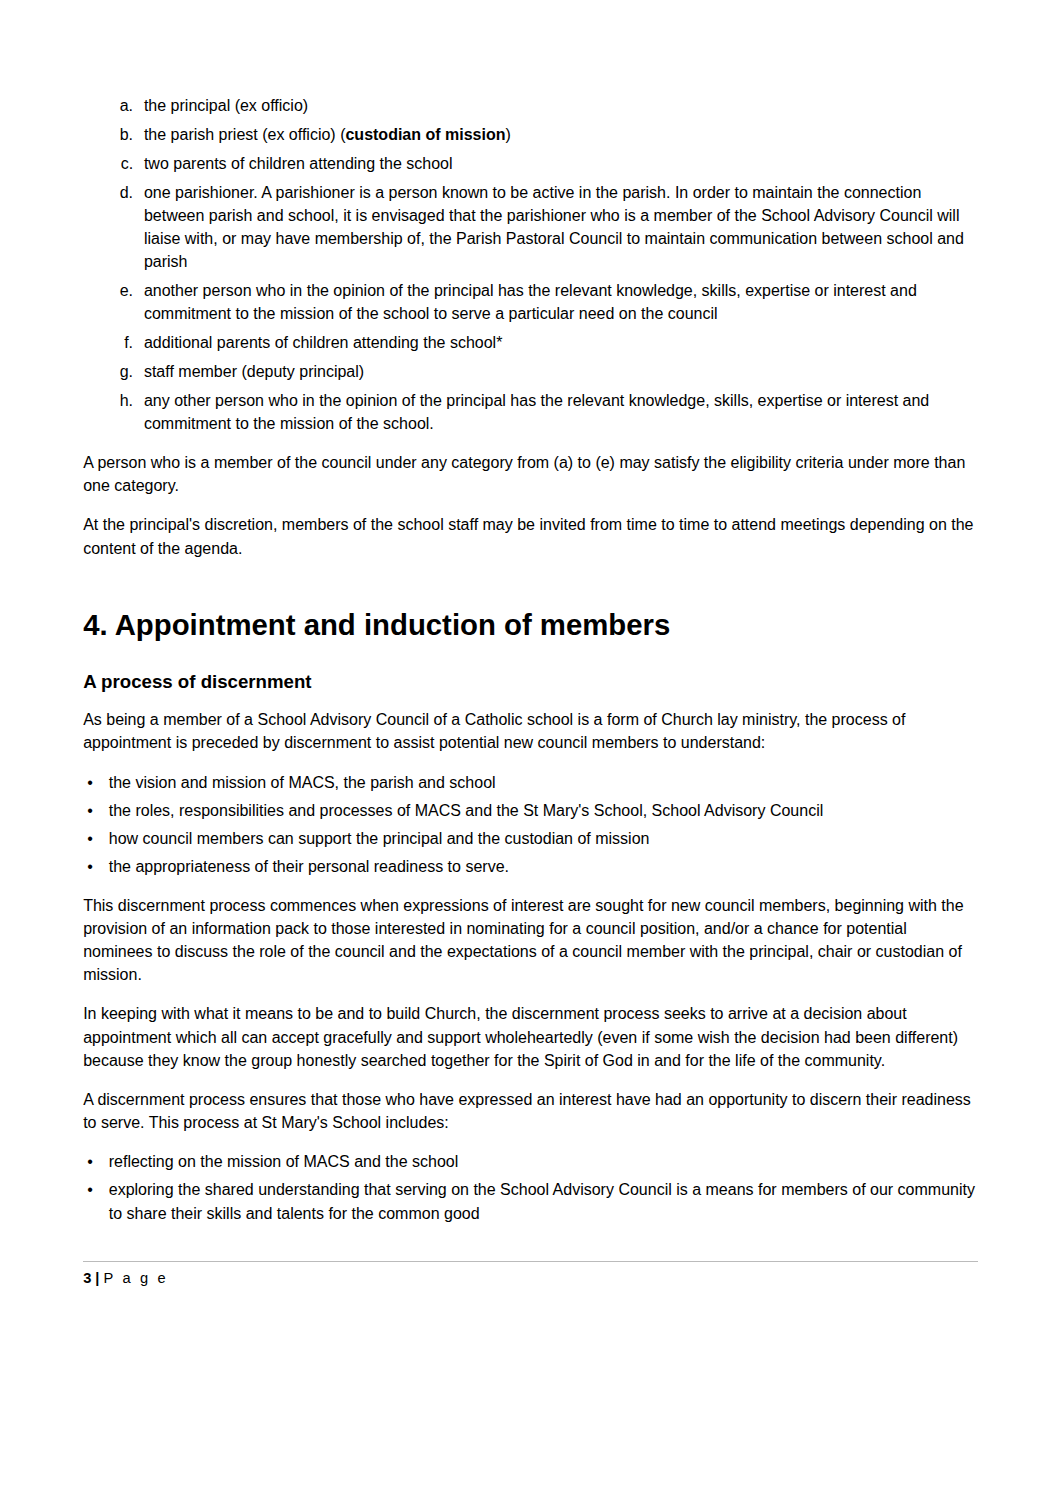the principal (ex officio)
the parish priest (ex officio) (custodian of mission)
two parents of children attending the school
one parishioner. A parishioner is a person known to be active in the parish. In order to maintain the connection between parish and school, it is envisaged that the parishioner who is a member of the School Advisory Council will liaise with, or may have membership of, the Parish Pastoral Council to maintain communication between school and parish
another person who in the opinion of the principal has the relevant knowledge, skills, expertise or interest and commitment to the mission of the school to serve a particular need on the council
additional parents of children attending the school*
staff member (deputy principal)
any other person who in the opinion of the principal has the relevant knowledge, skills, expertise or interest and commitment to the mission of the school.
A person who is a member of the council under any category from (a) to (e) may satisfy the eligibility criteria under more than one category.
At the principal's discretion, members of the school staff may be invited from time to time to attend meetings depending on the content of the agenda.
4. Appointment and induction of members
A process of discernment
As being a member of a School Advisory Council of a Catholic school is a form of Church lay ministry, the process of appointment is preceded by discernment to assist potential new council members to understand:
the vision and mission of MACS, the parish and school
the roles, responsibilities and processes of MACS and the St Mary's School, School Advisory Council
how council members can support the principal and the custodian of mission
the appropriateness of their personal readiness to serve.
This discernment process commences when expressions of interest are sought for new council members, beginning with the provision of an information pack to those interested in nominating for a council position, and/or a chance for potential nominees to discuss the role of the council and the expectations of a council member with the principal, chair or custodian of mission.
In keeping with what it means to be and to build Church, the discernment process seeks to arrive at a decision about appointment which all can accept gracefully and support wholeheartedly (even if some wish the decision had been different) because they know the group honestly searched together for the Spirit of God in and for the life of the community.
A discernment process ensures that those who have expressed an interest have had an opportunity to discern their readiness to serve. This process at St Mary's School includes:
reflecting on the mission of MACS and the school
exploring the shared understanding that serving on the School Advisory Council is a means for members of our community to share their skills and talents for the common good
3 | P a g e